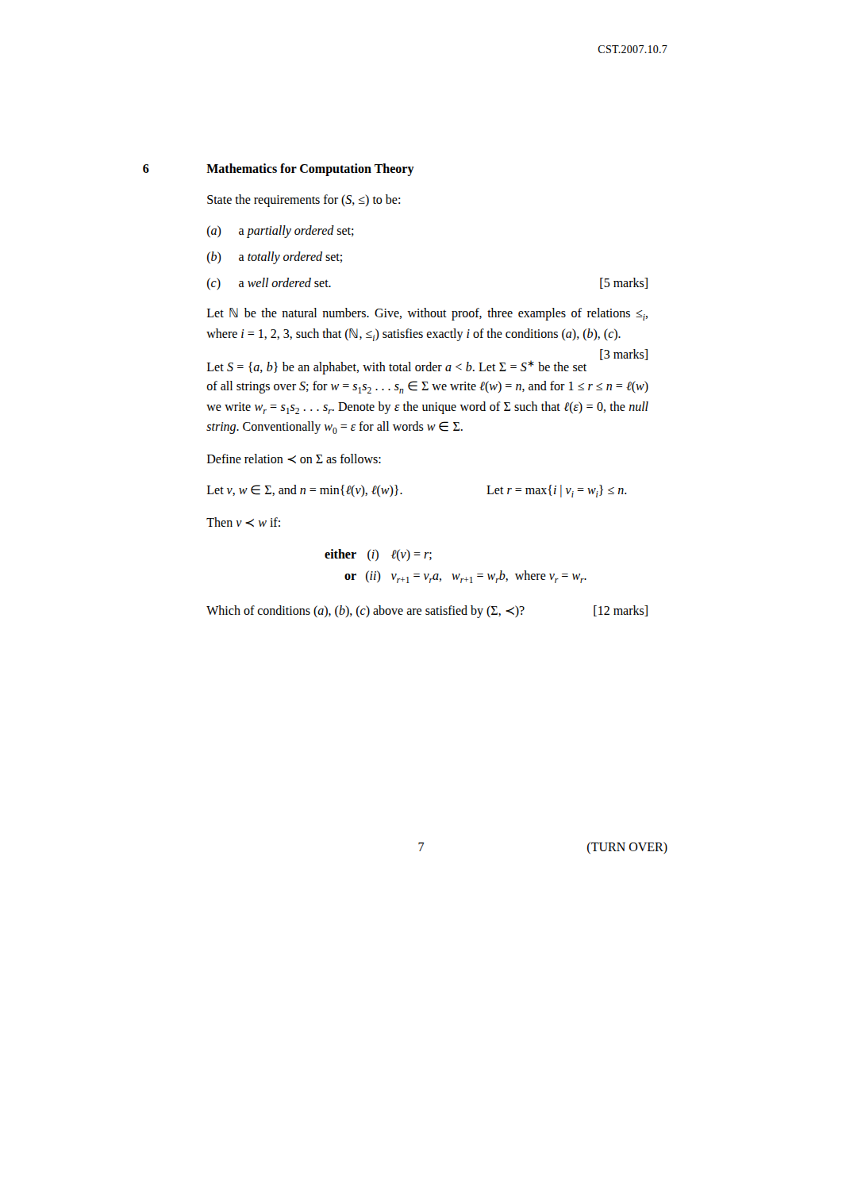CST.2007.10.7
6 Mathematics for Computation Theory
State the requirements for (S, ≤) to be:
(a) a partially ordered set;
(b) a totally ordered set;
(c) a well ordered set.[5 marks]
Let ℕ be the natural numbers. Give, without proof, three examples of relations ≤i, where i = 1, 2, 3, such that (ℕ, ≤i) satisfies exactly i of the conditions (a), (b), (c).[3 marks]
Let S = {a, b} be an alphabet, with total order a < b. Let Σ = S∗ be the set of all strings over S; for w = s1s2 . . . sn ∈ Σ we write ℓ(w) = n, and for 1 ≤ r ≤ n = ℓ(w) we write wr = s1s2 . . . sr. Denote by ε the unique word of Σ such that ℓ(ε) = 0, the null string. Conventionally w0 = ε for all words w ∈ Σ.
Define relation ≺ on Σ as follows:
Let v, w ∈ Σ, and n = min{ℓ(v), ℓ(w)}. Let r = max{i | vi = wi} ≤ n.
Then v ≺ w if:
| either | ( i ) | ℓ ( v ) = r ; |
| or | ( ii ) | v r +1 = v r a , w r +1 = w r b , where v r = w r . |
Which of conditions (a), (b), (c) above are satisfied by (Σ, ≺)?[12 marks]
7
(TURN OVER)